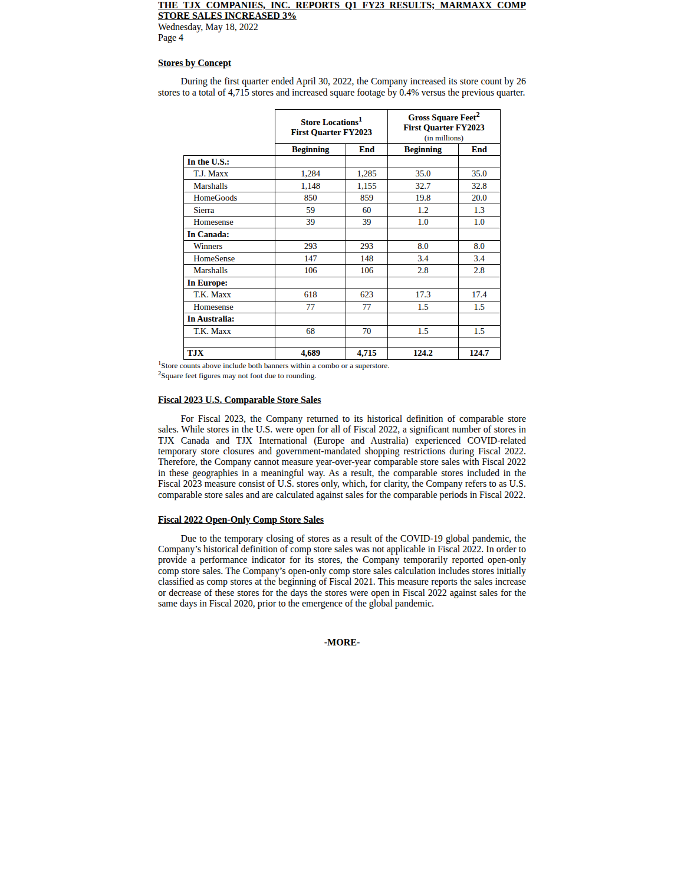THE TJX COMPANIES, INC. REPORTS Q1 FY23 RESULTS; MARMAXX COMP STORE SALES INCREASED 3%
Wednesday, May 18, 2022
Page 4
Stores by Concept
During the first quarter ended April 30, 2022, the Company increased its store count by 26 stores to a total of 4,715 stores and increased square footage by 0.4% versus the previous quarter.
| | Store Locations 1 First Quarter FY2023 | Gross Square Feet 2 First Quarter FY2023 (in millions) |
| Beginning | End | Beginning | End |
| In the U.S.: | | | | |
| T.J. Maxx | 1,284 | 1,285 | 35.0 | 35.0 |
| Marshalls | 1,148 | 1,155 | 32.7 | 32.8 |
| HomeGoods | 850 | 859 | 19.8 | 20.0 |
| Sierra | 59 | 60 | 1.2 | 1.3 |
| Homesense | 39 | 39 | 1.0 | 1.0 |
| In Canada: | | | | |
| Winners | 293 | 293 | 8.0 | 8.0 |
| HomeSense | 147 | 148 | 3.4 | 3.4 |
| Marshalls | 106 | 106 | 2.8 | 2.8 |
| In Europe: | | | | |
| T.K. Maxx | 618 | 623 | 17.3 | 17.4 |
| Homesense | 77 | 77 | 1.5 | 1.5 |
| In Australia: | | | | |
| T.K. Maxx | 68 | 70 | 1.5 | 1.5 |
| TJX | 4,689 | 4,715 | 124.2 | 124.7 |
1Store counts above include both banners within a combo or a superstore.
2Square feet figures may not foot due to rounding.
Fiscal 2023 U.S. Comparable Store Sales
For Fiscal 2023, the Company returned to its historical definition of comparable store sales. While stores in the U.S. were open for all of Fiscal 2022, a significant number of stores in TJX Canada and TJX International (Europe and Australia) experienced COVID-related temporary store closures and government-mandated shopping restrictions during Fiscal 2022. Therefore, the Company cannot measure year-over-year comparable store sales with Fiscal 2022 in these geographies in a meaningful way. As a result, the comparable stores included in the Fiscal 2023 measure consist of U.S. stores only, which, for clarity, the Company refers to as U.S. comparable store sales and are calculated against sales for the comparable periods in Fiscal 2022.
Fiscal 2022 Open-Only Comp Store Sales
Due to the temporary closing of stores as a result of the COVID-19 global pandemic, the Company’s historical definition of comp store sales was not applicable in Fiscal 2022. In order to provide a performance indicator for its stores, the Company temporarily reported open-only comp store sales. The Company’s open-only comp store sales calculation includes stores initially classified as comp stores at the beginning of Fiscal 2021. This measure reports the sales increase or decrease of these stores for the days the stores were open in Fiscal 2022 against sales for the same days in Fiscal 2020, prior to the emergence of the global pandemic.
-MORE-